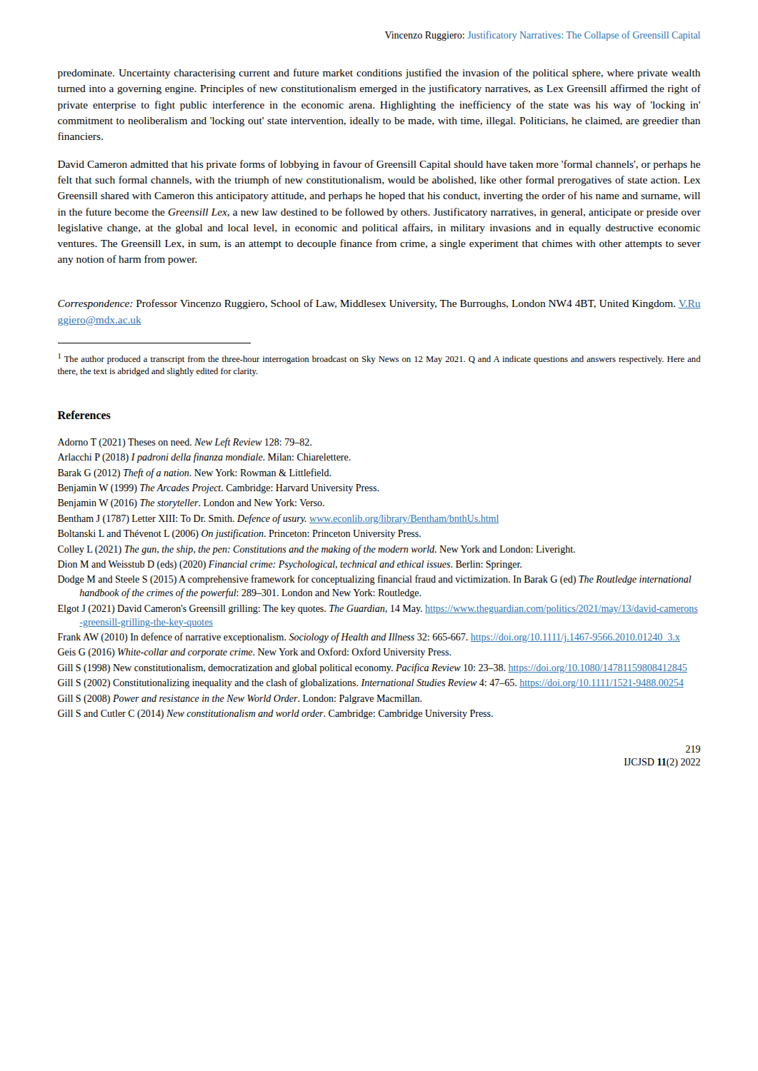Vincenzo Ruggiero: Justificatory Narratives: The Collapse of Greensill Capital
predominate. Uncertainty characterising current and future market conditions justified the invasion of the political sphere, where private wealth turned into a governing engine. Principles of new constitutionalism emerged in the justificatory narratives, as Lex Greensill affirmed the right of private enterprise to fight public interference in the economic arena. Highlighting the inefficiency of the state was his way of 'locking in' commitment to neoliberalism and 'locking out' state intervention, ideally to be made, with time, illegal. Politicians, he claimed, are greedier than financiers.
David Cameron admitted that his private forms of lobbying in favour of Greensill Capital should have taken more 'formal channels', or perhaps he felt that such formal channels, with the triumph of new constitutionalism, would be abolished, like other formal prerogatives of state action. Lex Greensill shared with Cameron this anticipatory attitude, and perhaps he hoped that his conduct, inverting the order of his name and surname, will in the future become the Greensill Lex, a new law destined to be followed by others. Justificatory narratives, in general, anticipate or preside over legislative change, at the global and local level, in economic and political affairs, in military invasions and in equally destructive economic ventures. The Greensill Lex, in sum, is an attempt to decouple finance from crime, a single experiment that chimes with other attempts to sever any notion of harm from power.
Correspondence: Professor Vincenzo Ruggiero, School of Law, Middlesex University, The Burroughs, London NW4 4BT, United Kingdom. V.Ruggiero@mdx.ac.uk
1 The author produced a transcript from the three-hour interrogation broadcast on Sky News on 12 May 2021. Q and A indicate questions and answers respectively. Here and there, the text is abridged and slightly edited for clarity.
References
Adorno T (2021) Theses on need. New Left Review 128: 79–82.
Arlacchi P (2018) I padroni della finanza mondiale. Milan: Chiarelettere.
Barak G (2012) Theft of a nation. New York: Rowman & Littlefield.
Benjamin W (1999) The Arcades Project. Cambridge: Harvard University Press.
Benjamin W (2016) The storyteller. London and New York: Verso.
Bentham J (1787) Letter XIII: To Dr. Smith. Defence of usury. www.econlib.org/library/Bentham/bnthUs.html
Boltanski L and Thévenot L (2006) On justification. Princeton: Princeton University Press.
Colley L (2021) The gun, the ship, the pen: Constitutions and the making of the modern world. New York and London: Liveright.
Dion M and Weisstub D (eds) (2020) Financial crime: Psychological, technical and ethical issues. Berlin: Springer.
Dodge M and Steele S (2015) A comprehensive framework for conceptualizing financial fraud and victimization. In Barak G (ed) The Routledge international handbook of the crimes of the powerful: 289–301. London and New York: Routledge.
Elgot J (2021) David Cameron's Greensill grilling: The key quotes. The Guardian, 14 May. https://www.theguardian.com/politics/2021/may/13/david-camerons-greensill-grilling-the-key-quotes
Frank AW (2010) In defence of narrative exceptionalism. Sociology of Health and Illness 32: 665-667. https://doi.org/10.1111/j.1467-9566.2010.01240_3.x
Geis G (2016) White-collar and corporate crime. New York and Oxford: Oxford University Press.
Gill S (1998) New constitutionalism, democratization and global political economy. Pacifica Review 10: 23–38. https://doi.org/10.1080/14781159808412845
Gill S (2002) Constitutionalizing inequality and the clash of globalizations. International Studies Review 4: 47–65. https://doi.org/10.1111/1521-9488.00254
Gill S (2008) Power and resistance in the New World Order. London: Palgrave Macmillan.
Gill S and Cutler C (2014) New constitutionalism and world order. Cambridge: Cambridge University Press.
219
IJCJSD 11(2) 2022